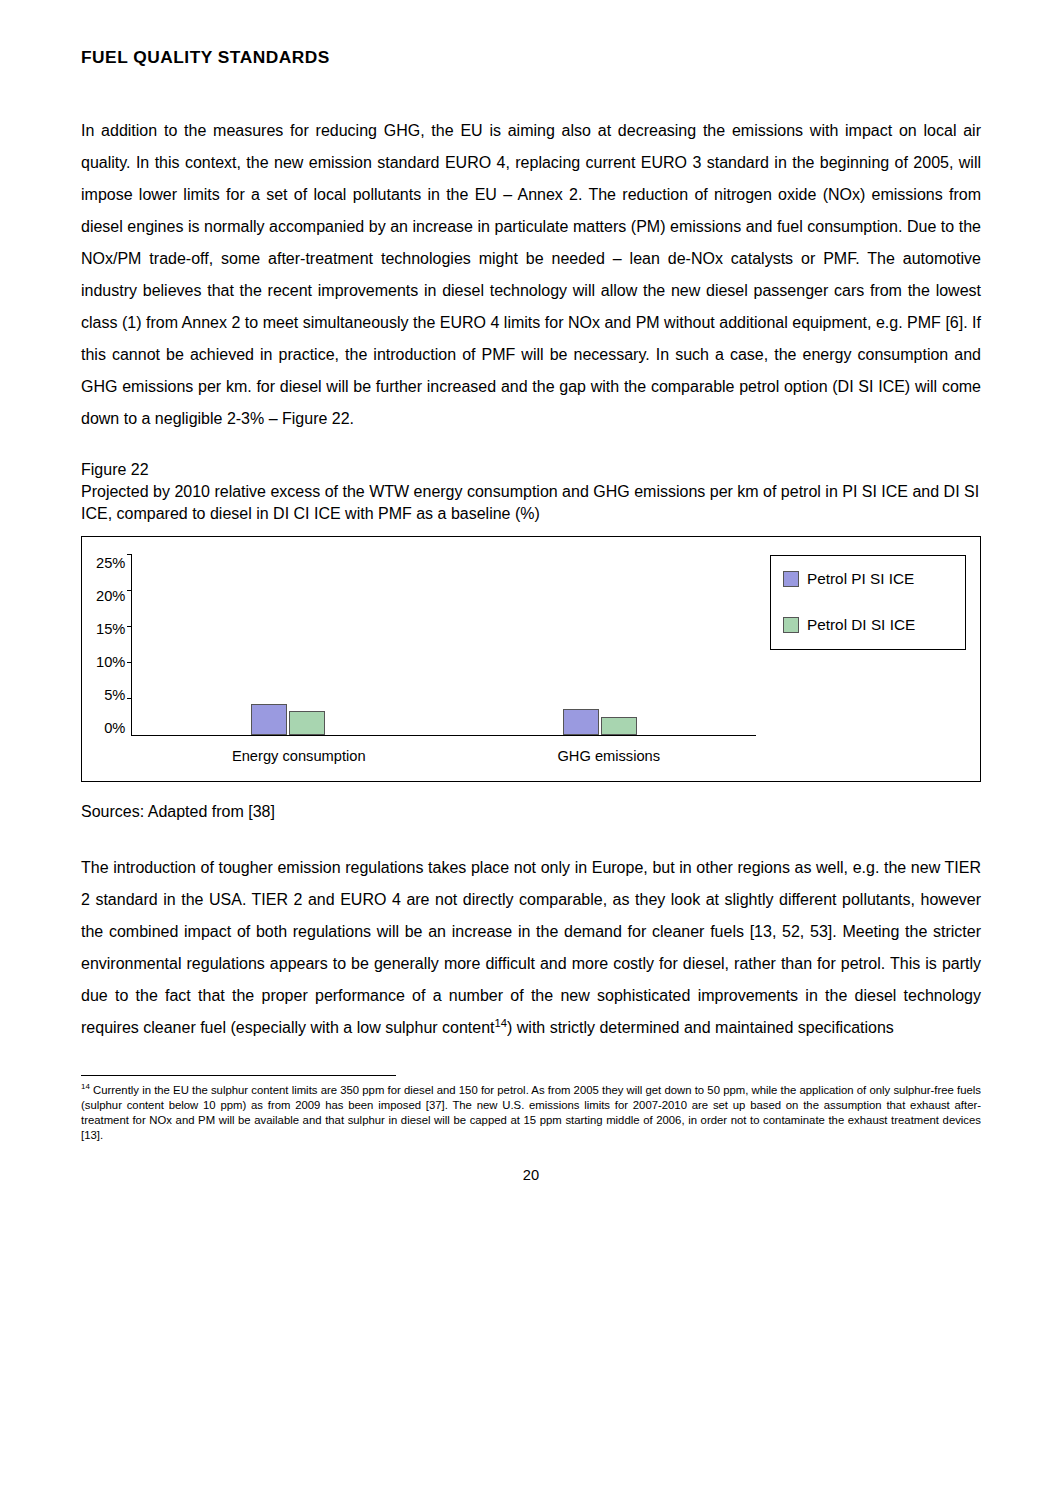FUEL QUALITY STANDARDS
In addition to the measures for reducing GHG, the EU is aiming also at decreasing the emissions with impact on local air quality. In this context, the new emission standard EURO 4, replacing current EURO 3 standard in the beginning of 2005, will impose lower limits for a set of local pollutants in the EU – Annex 2. The reduction of nitrogen oxide (NOx) emissions from diesel engines is normally accompanied by an increase in particulate matters (PM) emissions and fuel consumption. Due to the NOx/PM trade-off, some after-treatment technologies might be needed – lean de-NOx catalysts or PMF. The automotive industry believes that the recent improvements in diesel technology will allow the new diesel passenger cars from the lowest class (1) from Annex 2 to meet simultaneously the EURO 4 limits for NOx and PM without additional equipment, e.g. PMF [6]. If this cannot be achieved in practice, the introduction of PMF will be necessary. In such a case, the energy consumption and GHG emissions per km. for diesel will be further increased and the gap with the comparable petrol option (DI SI ICE) will come down to a negligible 2-3% – Figure 22.
Figure 22 Projected by 2010 relative excess of the WTW energy consumption and GHG emissions per km of petrol in PI SI ICE and DI SI ICE, compared to diesel in DI CI ICE with PMF as a baseline (%)
25% 20% 15% 10% 5% 0%
Energy consumption GHG emissions
Petrol PI SI ICE
Petrol DI SI ICE
Sources: Adapted from [38]
The introduction of tougher emission regulations takes place not only in Europe, but in other regions as well, e.g. the new TIER 2 standard in the USA. TIER 2 and EURO 4 are not directly comparable, as they look at slightly different pollutants, however the combined impact of both regulations will be an increase in the demand for cleaner fuels [13, 52, 53]. Meeting the stricter environmental regulations appears to be generally more difficult and more costly for diesel, rather than for petrol. This is partly due to the fact that the proper performance of a number of the new sophisticated improvements in the diesel technology requires cleaner fuel (especially with a low sulphur content14) with strictly determined and maintained specifications
14 Currently in the EU the sulphur content limits are 350 ppm for diesel and 150 for petrol. As from 2005 they will get down to 50 ppm, while the application of only sulphur-free fuels (sulphur content below 10 ppm) as from 2009 has been imposed [37]. The new U.S. emissions limits for 2007-2010 are set up based on the assumption that exhaust after-treatment for NOx and PM will be available and that sulphur in diesel will be capped at 15 ppm starting middle of 2006, in order not to contaminate the exhaust treatment devices [13].
20